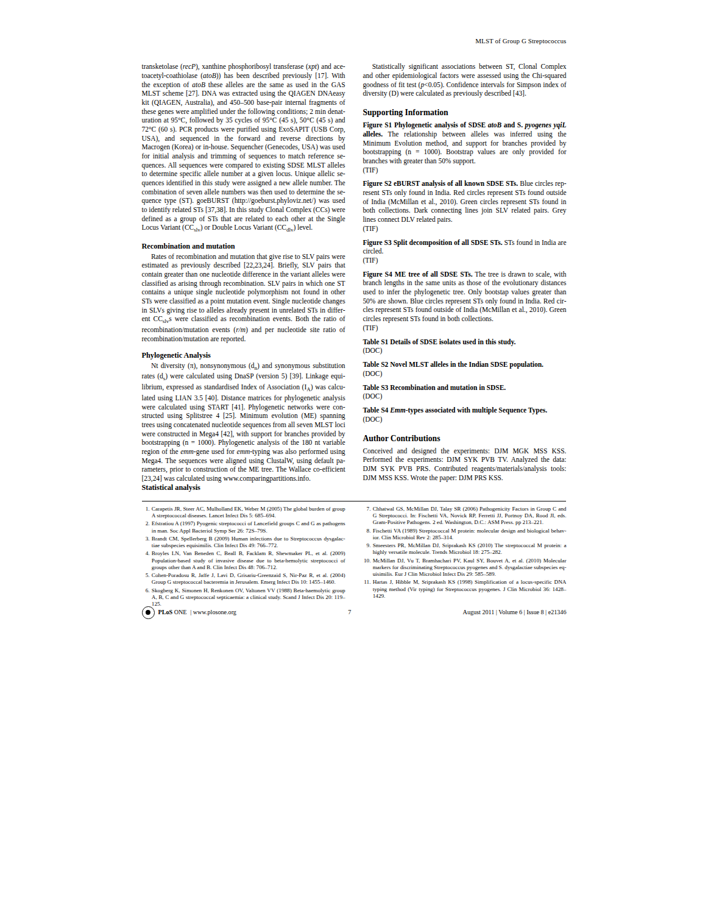MLST of Group G Streptococcus
transketolase (recP), xanthine phosphoribosyl transferase (xpt) and acetoacetyl-coathiolase (atoB)) has been described previously [17]. With the exception of atoB these alleles are the same as used in the GAS MLST scheme [27]. DNA was extracted using the QIAGEN DNAeasy kit (QIAGEN, Australia), and 450–500 base-pair internal fragments of these genes were amplified under the following conditions; 2 min denaturation at 95°C, followed by 35 cycles of 95°C (45 s), 50°C (45 s) and 72°C (60 s). PCR products were purified using ExoSAPIT (USB Corp, USA), and sequenced in the forward and reverse directions by Macrogen (Korea) or in-house. Sequencher (Genecodes, USA) was used for initial analysis and trimming of sequences to match reference sequences. All sequences were compared to existing SDSE MLST alleles to determine specific allele number at a given locus. Unique allelic sequences identified in this study were assigned a new allele number. The combination of seven allele numbers was then used to determine the sequence type (ST). goeBURST (http://goeburst.phyloviz.net/) was used to identify related STs [37,38]. In this study Clonal Complex (CCs) were defined as a group of STs that are related to each other at the Single Locus Variant (CCslv) or Double Locus Variant (CCdlv) level.
Recombination and mutation
Rates of recombination and mutation that give rise to SLV pairs were estimated as previously described [22,23,24]. Briefly, SLV pairs that contain greater than one nucleotide difference in the variant alleles were classified as arising through recombination. SLV pairs in which one ST contains a unique single nucleotide polymorphism not found in other STs were classified as a point mutation event. Single nucleotide changes in SLVs giving rise to alleles already present in unrelated STs in different CCslvs were classified as recombination events. Both the ratio of recombination/mutation events (r/m) and per nucleotide site ratio of recombination/mutation are reported.
Phylogenetic Analysis
Nt diversity (π), nonsynonymous (dn) and synonymous substitution rates (ds) were calculated using DnaSP (version 5) [39]. Linkage equilibrium, expressed as standardised Index of Association (IA) was calculated using LIAN 3.5 [40]. Distance matrices for phylogenetic analysis were calculated using START [41]. Phylogenetic networks were constructed using Splitstree 4 [25]. Minimum evolution (ME) spanning trees using concatenated nucleotide sequences from all seven MLST loci were constructed in Mega4 [42], with support for branches provided by bootstrapping (n = 1000). Phylogenetic analysis of the 180 nt variable region of the emm-gene used for emm-typing was also performed using Mega4. The sequences were aligned using ClustalW, using default parameters, prior to construction of the ME tree. The Wallace co-efficient [23,24] was calculated using www.comparingpartitions.info.
Statistical analysis
Statistically significant associations between ST, Clonal Complex and other epidemiological factors were assessed using the Chi-squared goodness of fit test (p<0.05). Confidence intervals for Simpson index of diversity (D) were calculated as previously described [43].
Supporting Information
Figure S1 Phylogenetic analysis of SDSE atoB and S. pyogenes yqiL alleles. The relationship between alleles was inferred using the Minimum Evolution method, and support for branches provided by bootstrapping (n = 1000). Bootstrap values are only provided for branches with greater than 50% support.
(TIF)
Figure S2 eBURST analysis of all known SDSE STs. Blue circles represent STs only found in India. Red circles represent STs found outside of India (McMillan et al., 2010). Green circles represent STs found in both collections. Dark connecting lines join SLV related pairs. Grey lines connect DLV related pairs.
(TIF)
Figure S3 Split decomposition of all SDSE STs. STs found in India are circled.
(TIF)
Figure S4 ME tree of all SDSE STs. The tree is drawn to scale, with branch lengths in the same units as those of the evolutionary distances used to infer the phylogenetic tree. Only bootstap values greater than 50% are shown. Blue circles represent STs only found in India. Red circles represent STs found outside of India (McMillan et al., 2010). Green circles represent STs found in both collections.
(TIF)
Table S1 Details of SDSE isolates used in this study.
(DOC)
Table S2 Novel MLST alleles in the Indian SDSE population.
(DOC)
Table S3 Recombination and mutation in SDSE.
(DOC)
Table S4 Emm-types associated with multiple Sequence Types.
(DOC)
Author Contributions
Conceived and designed the experiments: DJM MGK MSS KSS. Performed the experiments: DJM SYK PVB TV. Analyzed the data: DJM SYK PVB PRS. Contributed reagents/materials/analysis tools: DJM MSS KSS. Wrote the paper: DJM PRS KSS.
Carapetis JR, Steer AC, Mulholland EK, Weber M (2005) The global burden of group A streptococcal diseases. Lancet Infect Dis 5: 685–694.
Efstratiou A (1997) Pyogenic streptococci of Lancefield groups C and G as pathogens in man. Soc Appl Bacteriol Symp Ser 26: 72S–79S.
Brandt CM, Spellerberg B (2009) Human infections due to Streptococcus dysgalactiae subspecies equisimilis. Clin Infect Dis 49: 766–772.
Broyles LN, Van Beneden C, Beall B, Facklam R, Shewmaker PL, et al. (2009) Population-based study of invasive disease due to beta-hemolytic streptococci of groups other than A and B. Clin Infect Dis 48: 706–712.
Cohen-Poradosu R, Jaffe J, Lavi D, Grisariu-Greenzaid S, Nir-Paz R, et al. (2004) Group G streptococcal bacteremia in Jerusalem. Emerg Infect Dis 10: 1455–1460.
Skogberg K, Simonen H, Renkonen OV, Valtonen VV (1988) Beta-haemolytic group A, B, C and G streptococcal septicaemia: a clinical study. Scand J Infect Dis 20: 119–125.
Chhatwal GS, McMillan DJ, Talay SR (2006) Pathogenicity Factors in Group C and G Streptococci. In: Fischetti VA, Novick RP, Ferretti JJ, Portnoy DA, Rood JI, eds. Gram-Positive Pathogens. 2 ed. Washington, D.C.: ASM Press. pp 213–221.
Fischetti VA (1989) Streptococcal M protein: molecular design and biological behavior. Clin Microbiol Rev 2: 285–314.
Smeesters PR, McMillan DJ, Sriprakash KS (2010) The streptococcal M protein: a highly versatile molecule. Trends Microbiol 18: 275–282.
McMillan DJ, Vu T, Bramhachari PV, Kaul SY, Bouvet A, et al. (2010) Molecular markers for discriminating Streptococcus pyogenes and S. dysgalactiae subspecies equisimilis. Eur J Clin Microbiol Infect Dis 29: 585–589.
Hartas J, Hibble M, Sriprakash KS (1998) Simplification of a locus-specific DNA typing method (Vir typing) for Streptococcus pyogenes. J Clin Microbiol 36: 1428–1429.
PLoS ONE | www.plosone.org
7
August 2011 | Volume 6 | Issue 8 | e21346